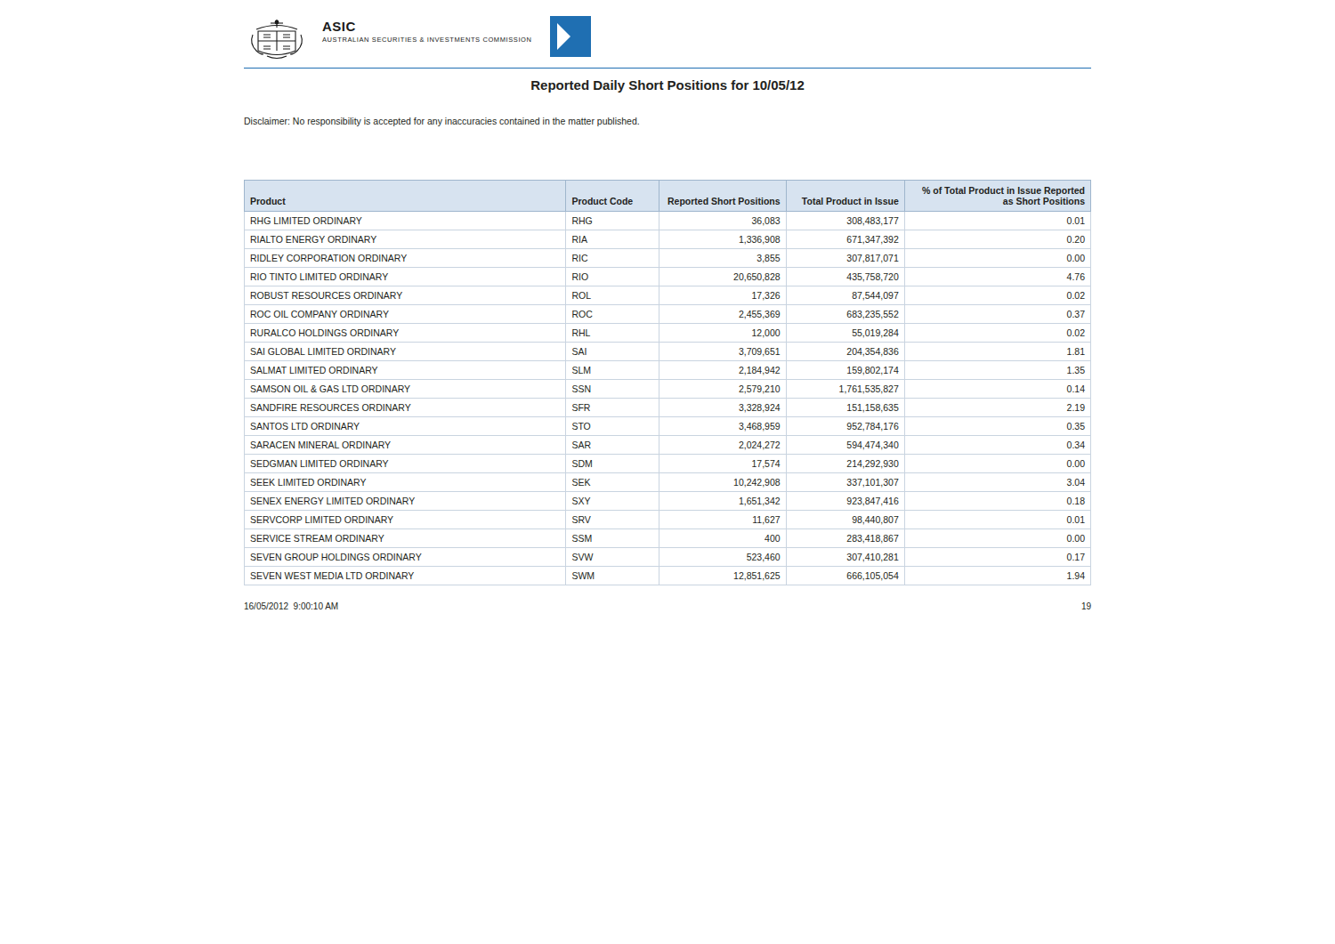ASIC
Australian Securities & Investments Commission
Reported Daily Short Positions for 10/05/12
Disclaimer: No responsibility is accepted for any inaccuracies contained in the matter published.
| Product | Product Code | Reported Short Positions | Total Product in Issue | % of Total Product in Issue Reported as Short Positions |
| --- | --- | --- | --- | --- |
| RHG LIMITED ORDINARY | RHG | 36,083 | 308,483,177 | 0.01 |
| RIALTO ENERGY ORDINARY | RIA | 1,336,908 | 671,347,392 | 0.20 |
| RIDLEY CORPORATION ORDINARY | RIC | 3,855 | 307,817,071 | 0.00 |
| RIO TINTO LIMITED ORDINARY | RIO | 20,650,828 | 435,758,720 | 4.76 |
| ROBUST RESOURCES ORDINARY | ROL | 17,326 | 87,544,097 | 0.02 |
| ROC OIL COMPANY ORDINARY | ROC | 2,455,369 | 683,235,552 | 0.37 |
| RURALCO HOLDINGS ORDINARY | RHL | 12,000 | 55,019,284 | 0.02 |
| SAI GLOBAL LIMITED ORDINARY | SAI | 3,709,651 | 204,354,836 | 1.81 |
| SALMAT LIMITED ORDINARY | SLM | 2,184,942 | 159,802,174 | 1.35 |
| SAMSON OIL & GAS LTD ORDINARY | SSN | 2,579,210 | 1,761,535,827 | 0.14 |
| SANDFIRE RESOURCES ORDINARY | SFR | 3,328,924 | 151,158,635 | 2.19 |
| SANTOS LTD ORDINARY | STO | 3,468,959 | 952,784,176 | 0.35 |
| SARACEN MINERAL ORDINARY | SAR | 2,024,272 | 594,474,340 | 0.34 |
| SEDGMAN LIMITED ORDINARY | SDM | 17,574 | 214,292,930 | 0.00 |
| SEEK LIMITED ORDINARY | SEK | 10,242,908 | 337,101,307 | 3.04 |
| SENEX ENERGY LIMITED ORDINARY | SXY | 1,651,342 | 923,847,416 | 0.18 |
| SERVCORP LIMITED ORDINARY | SRV | 11,627 | 98,440,807 | 0.01 |
| SERVICE STREAM ORDINARY | SSM | 400 | 283,418,867 | 0.00 |
| SEVEN GROUP HOLDINGS ORDINARY | SVW | 523,460 | 307,410,281 | 0.17 |
| SEVEN WEST MEDIA LTD ORDINARY | SWM | 12,851,625 | 666,105,054 | 1.94 |
16/05/2012 9:00:10 AM
19